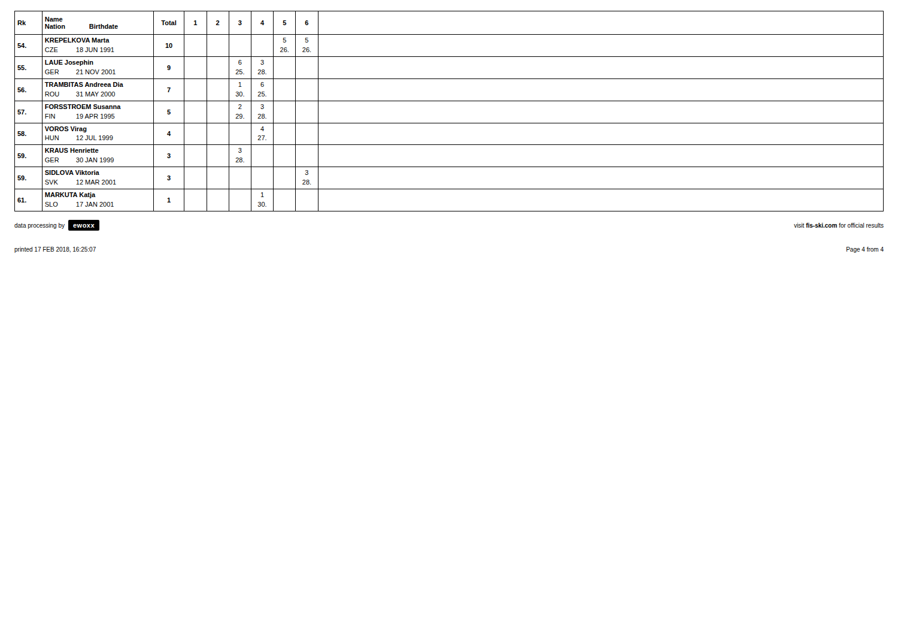| Rk | Name Nation Birthdate | Total | 1 | 2 | 3 | 4 | 5 | 6 | |
| --- | --- | --- | --- | --- | --- | --- | --- | --- | --- |
| 54. | KREPELKOVA Marta CZE 18 JUN 1991 | 10 | | | | | 5 26. | 5 26. | |
| 55. | LAUE Josephin GER 21 NOV 2001 | 9 | | | 6 25. | 3 28. | | | |
| 56. | TRAMBITAS Andreea Dia ROU 31 MAY 2000 | 7 | | | 1 30. | 6 25. | | | |
| 57. | FORSSTROEM Susanna FIN 19 APR 1995 | 5 | | | 2 29. | 3 28. | | | |
| 58. | VOROS Virag HUN 12 JUL 1999 | 4 | | | | 4 27. | | | |
| 59. | KRAUS Henriette GER 30 JAN 1999 | 3 | | | 3 28. | | | | |
| 59. | SIDLOVA Viktoria SVK 12 MAR 2001 | 3 | | | | | | 3 28. | |
| 61. | MARKUTA Katja SLO 17 JAN 2001 | 1 | | | | 1 30. | | | |
data processing by ewoxx
visit fis-ski.com for official results
printed 17 FEB 2018, 16:25:07
Page 4 from 4